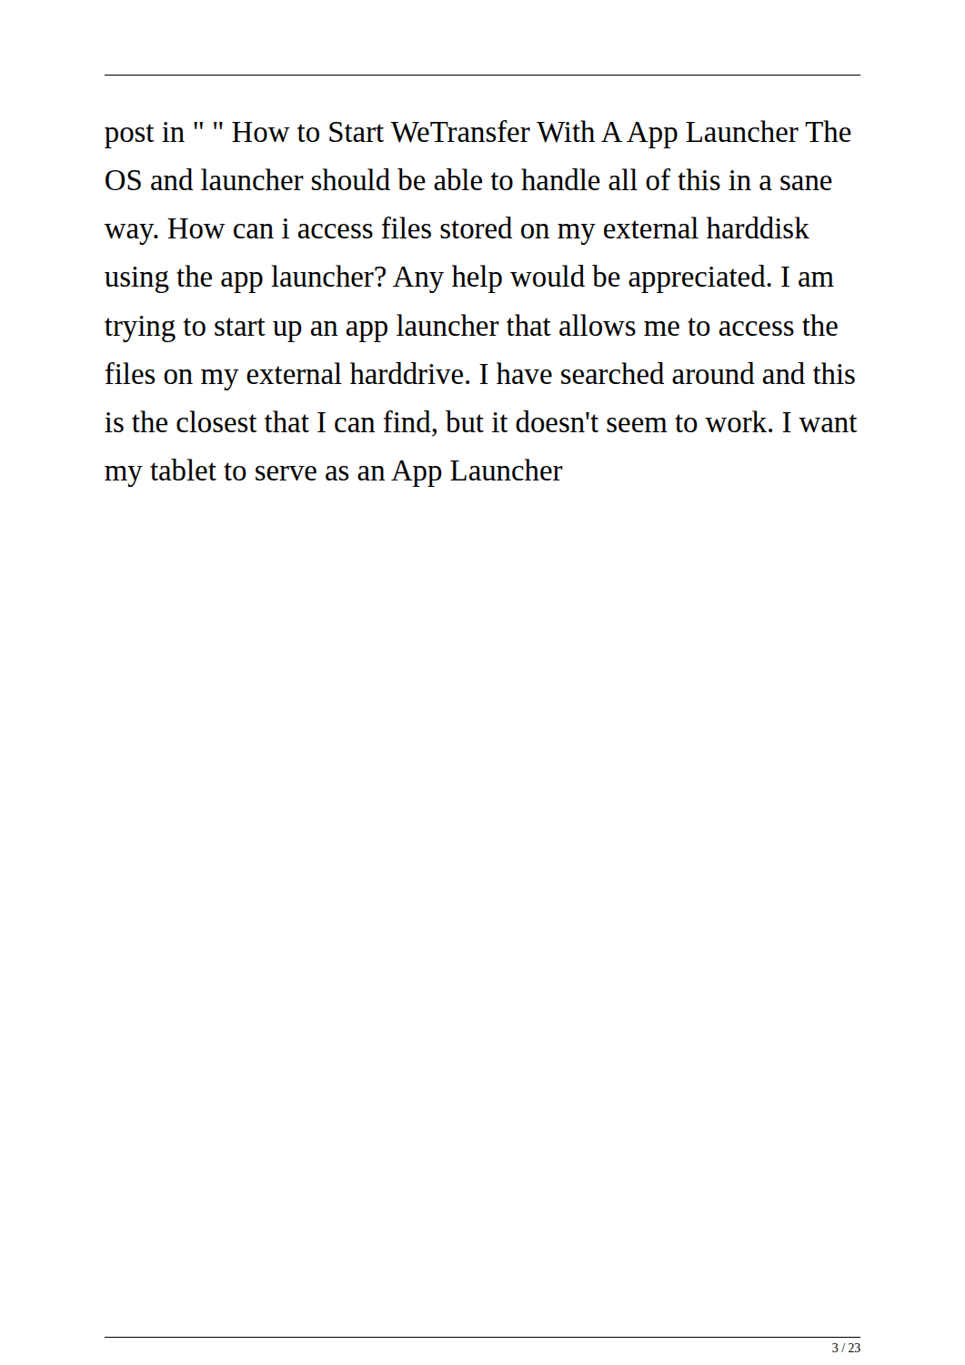post in " " How to Start WeTransfer With A App Launcher The OS and launcher should be able to handle all of this in a sane way. How can i access files stored on my external harddisk using the app launcher? Any help would be appreciated. I am trying to start up an app launcher that allows me to access the files on my external harddrive. I have searched around and this is the closest that I can find, but it doesn't seem to work. I want my tablet to serve as an App Launcher
3 / 23